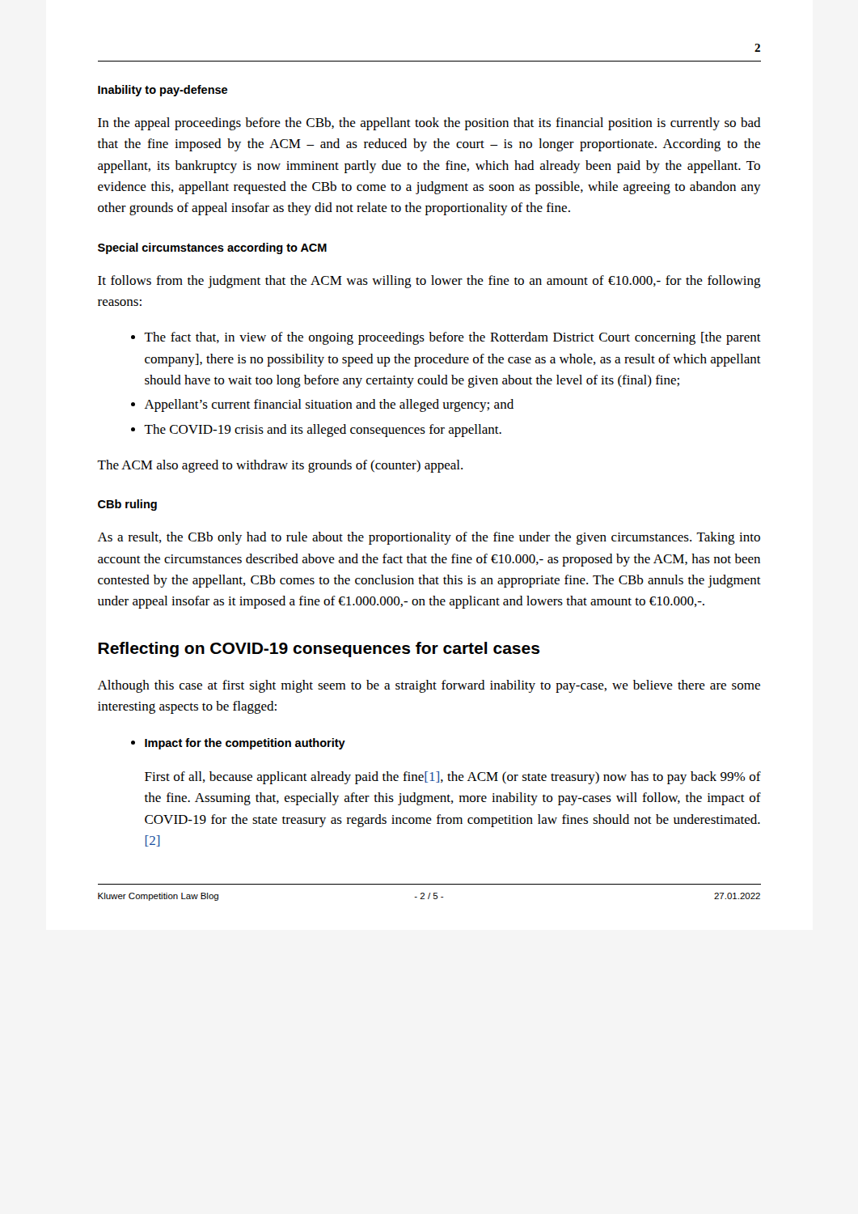2
Inability to pay-defense
In the appeal proceedings before the CBb, the appellant took the position that its financial position is currently so bad that the fine imposed by the ACM – and as reduced by the court – is no longer proportionate. According to the appellant, its bankruptcy is now imminent partly due to the fine, which had already been paid by the appellant. To evidence this, appellant requested the CBb to come to a judgment as soon as possible, while agreeing to abandon any other grounds of appeal insofar as they did not relate to the proportionality of the fine.
Special circumstances according to ACM
It follows from the judgment that the ACM was willing to lower the fine to an amount of €10.000,- for the following reasons:
The fact that, in view of the ongoing proceedings before the Rotterdam District Court concerning [the parent company], there is no possibility to speed up the procedure of the case as a whole, as a result of which appellant should have to wait too long before any certainty could be given about the level of its (final) fine;
Appellant’s current financial situation and the alleged urgency; and
The COVID-19 crisis and its alleged consequences for appellant.
The ACM also agreed to withdraw its grounds of (counter) appeal.
CBb ruling
As a result, the CBb only had to rule about the proportionality of the fine under the given circumstances. Taking into account the circumstances described above and the fact that the fine of €10.000,- as proposed by the ACM, has not been contested by the appellant, CBb comes to the conclusion that this is an appropriate fine. The CBb annuls the judgment under appeal insofar as it imposed a fine of €1.000.000,- on the applicant and lowers that amount to €10.000,-.
Reflecting on COVID-19 consequences for cartel cases
Although this case at first sight might seem to be a straight forward inability to pay-case, we believe there are some interesting aspects to be flagged:
Impact for the competition authority
First of all, because applicant already paid the fine[1], the ACM (or state treasury) now has to pay back 99% of the fine. Assuming that, especially after this judgment, more inability to pay-cases will follow, the impact of COVID-19 for the state treasury as regards income from competition law fines should not be underestimated.[2]
Kluwer Competition Law Blog
- 2 / 5 -
27.01.2022